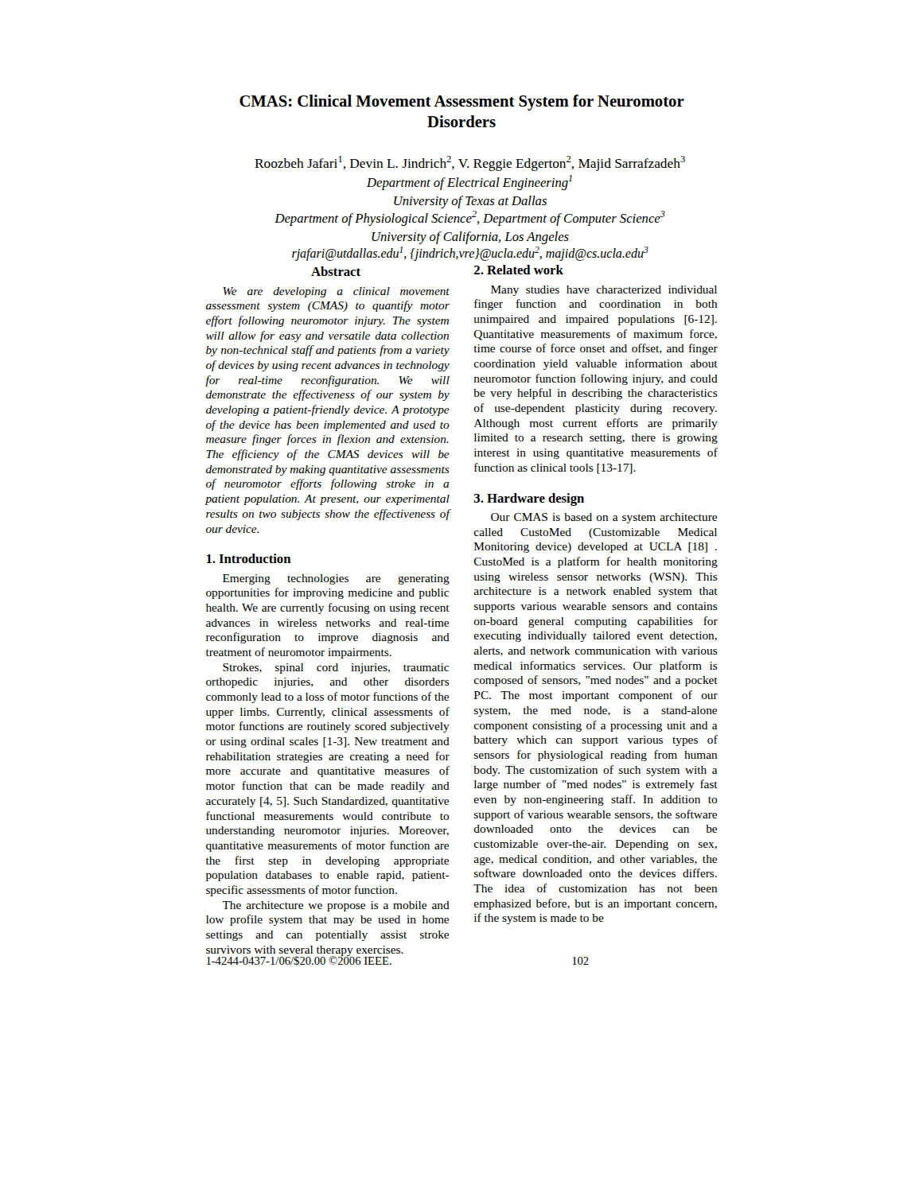CMAS: Clinical Movement Assessment System for Neuromotor Disorders
Roozbeh Jafari1, Devin L. Jindrich2, V. Reggie Edgerton2, Majid Sarrafzadeh3
Department of Electrical Engineering1
University of Texas at Dallas
Department of Physiological Science2, Department of Computer Science3
University of California, Los Angeles
rjafari@utdallas.edu1, {jindrich,vre}@ucla.edu2, majid@cs.ucla.edu3
Abstract
We are developing a clinical movement assessment system (CMAS) to quantify motor effort following neuromotor injury. The system will allow for easy and versatile data collection by non-technical staff and patients from a variety of devices by using recent advances in technology for real-time reconfiguration. We will demonstrate the effectiveness of our system by developing a patient-friendly device. A prototype of the device has been implemented and used to measure finger forces in flexion and extension. The efficiency of the CMAS devices will be demonstrated by making quantitative assessments of neuromotor efforts following stroke in a patient population. At present, our experimental results on two subjects show the effectiveness of our device.
1. Introduction
Emerging technologies are generating opportunities for improving medicine and public health. We are currently focusing on using recent advances in wireless networks and real-time reconfiguration to improve diagnosis and treatment of neuromotor impairments.
Strokes, spinal cord injuries, traumatic orthopedic injuries, and other disorders commonly lead to a loss of motor functions of the upper limbs. Currently, clinical assessments of motor functions are routinely scored subjectively or using ordinal scales [1-3]. New treatment and rehabilitation strategies are creating a need for more accurate and quantitative measures of motor function that can be made readily and accurately [4, 5]. Such Standardized, quantitative functional measurements would contribute to understanding neuromotor injuries. Moreover, quantitative measurements of motor function are the first step in developing appropriate population databases to enable rapid, patient-specific assessments of motor function.
The architecture we propose is a mobile and low profile system that may be used in home settings and can potentially assist stroke survivors with several therapy exercises.
2. Related work
Many studies have characterized individual finger function and coordination in both unimpaired and impaired populations [6-12]. Quantitative measurements of maximum force, time course of force onset and offset, and finger coordination yield valuable information about neuromotor function following injury, and could be very helpful in describing the characteristics of use-dependent plasticity during recovery. Although most current efforts are primarily limited to a research setting, there is growing interest in using quantitative measurements of function as clinical tools [13-17].
3. Hardware design
Our CMAS is based on a system architecture called CustoMed (Customizable Medical Monitoring device) developed at UCLA [18] . CustoMed is a platform for health monitoring using wireless sensor networks (WSN). This architecture is a network enabled system that supports various wearable sensors and contains on-board general computing capabilities for executing individually tailored event detection, alerts, and network communication with various medical informatics services. Our platform is composed of sensors, "med nodes" and a pocket PC. The most important component of our system, the med node, is a stand-alone component consisting of a processing unit and a battery which can support various types of sensors for physiological reading from human body. The customization of such system with a large number of "med nodes" is extremely fast even by non-engineering staff. In addition to support of various wearable sensors, the software downloaded onto the devices can be customizable over-the-air. Depending on sex, age, medical condition, and other variables, the software downloaded onto the devices differs. The idea of customization has not been emphasized before, but is an important concern, if the system is made to be
1-4244-0437-1/06/$20.00 ©2006 IEEE. 102